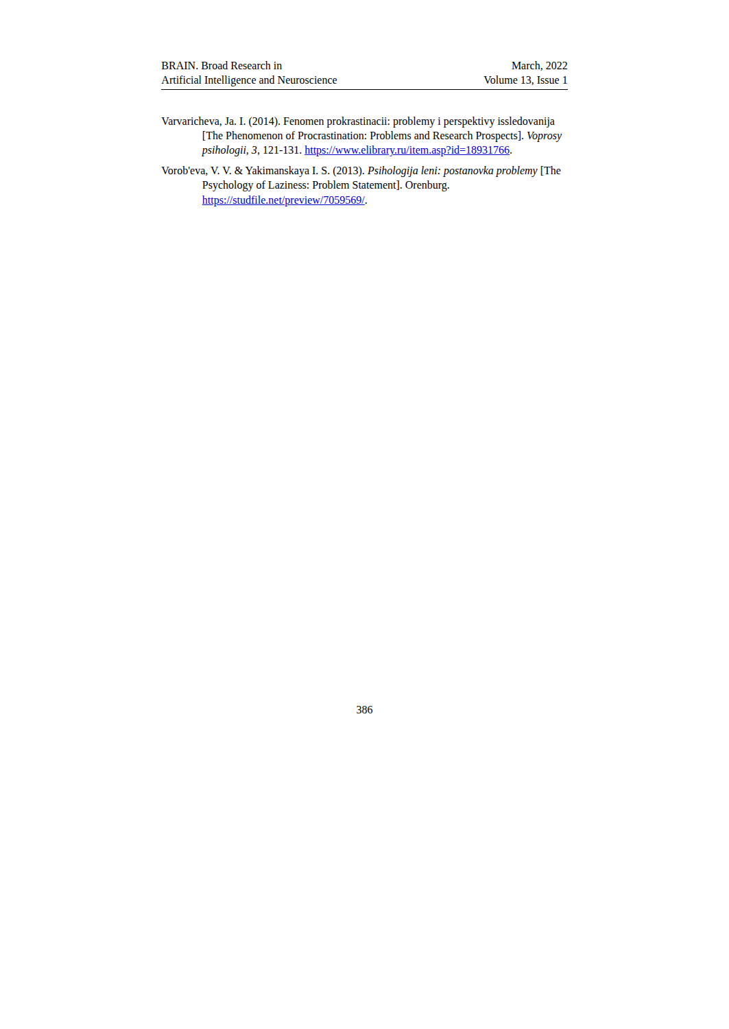| BRAIN. Broad Research in | March, 2022 |
| Artificial Intelligence and Neuroscience | Volume 13, Issue 1 |
Varvaricheva, Ja. I. (2014). Fenomen prokrastinacii: problemy i perspektivy issledovanija [The Phenomenon of Procrastination: Problems and Research Prospects]. Voprosy psihologii, 3, 121-131. https://www.elibrary.ru/item.asp?id=18931766.
Vorob'eva, V. V. & Yakimanskaya I. S. (2013). Psihologija leni: postanovka problemy [The Psychology of Laziness: Problem Statement]. Orenburg. https://studfile.net/preview/7059569/.
386